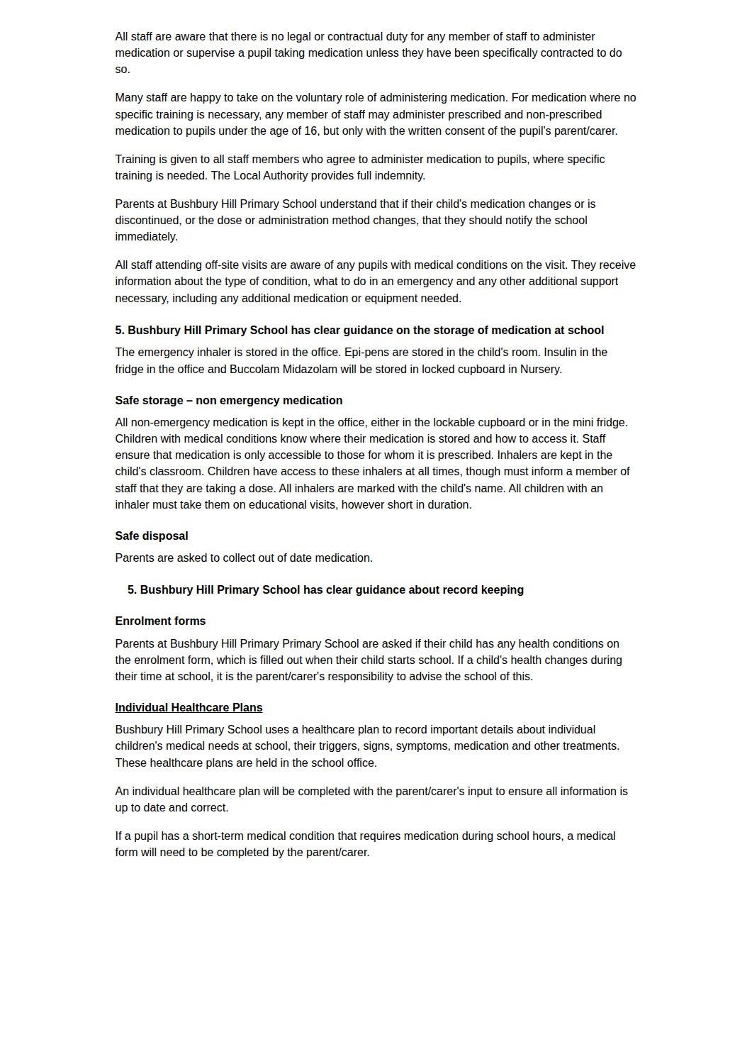All staff are aware that there is no legal or contractual duty for any member of staff to administer medication or supervise a pupil taking medication unless they have been specifically contracted to do so.
Many staff are happy to take on the voluntary role of administering medication. For medication where no specific training is necessary, any member of staff may administer prescribed and non-prescribed medication to pupils under the age of 16, but only with the written consent of the pupil's parent/carer.
Training is given to all staff members who agree to administer medication to pupils, where specific training is needed. The Local Authority provides full indemnity.
Parents at Bushbury Hill Primary School understand that if their child's medication changes or is discontinued, or the dose or administration method changes, that they should notify the school immediately.
All staff attending off-site visits are aware of any pupils with medical conditions on the visit. They receive information about the type of condition, what to do in an emergency and any other additional support necessary, including any additional medication or equipment needed.
5. Bushbury Hill Primary School has clear guidance on the storage of medication at school
The emergency inhaler is stored in the office. Epi-pens are stored in the child's room. Insulin in the fridge in the office and Buccolam Midazolam will be stored in locked cupboard in Nursery.
Safe storage – non emergency medication
All non-emergency medication is kept in the office, either in the lockable cupboard or in the mini fridge. Children with medical conditions know where their medication is stored and how to access it. Staff ensure that medication is only accessible to those for whom it is prescribed. Inhalers are kept in the child's classroom. Children have access to these inhalers at all times, though must inform a member of staff that they are taking a dose. All inhalers are marked with the child's name. All children with an inhaler must take them on educational visits, however short in duration.
Safe disposal
Parents are asked to collect out of date medication.
Bushbury Hill Primary School has clear guidance about record keeping
Enrolment forms
Parents at Bushbury Hill Primary Primary School are asked if their child has any health conditions on the enrolment form, which is filled out when their child starts school. If a child's health changes during their time at school, it is the parent/carer's responsibility to advise the school of this.
Individual Healthcare Plans
Bushbury Hill Primary School uses a healthcare plan to record important details about individual children's medical needs at school, their triggers, signs, symptoms, medication and other treatments. These healthcare plans are held in the school office.
An individual healthcare plan will be completed with the parent/carer's input to ensure all information is up to date and correct.
If a pupil has a short-term medical condition that requires medication during school hours, a medical form will need to be completed by the parent/carer.